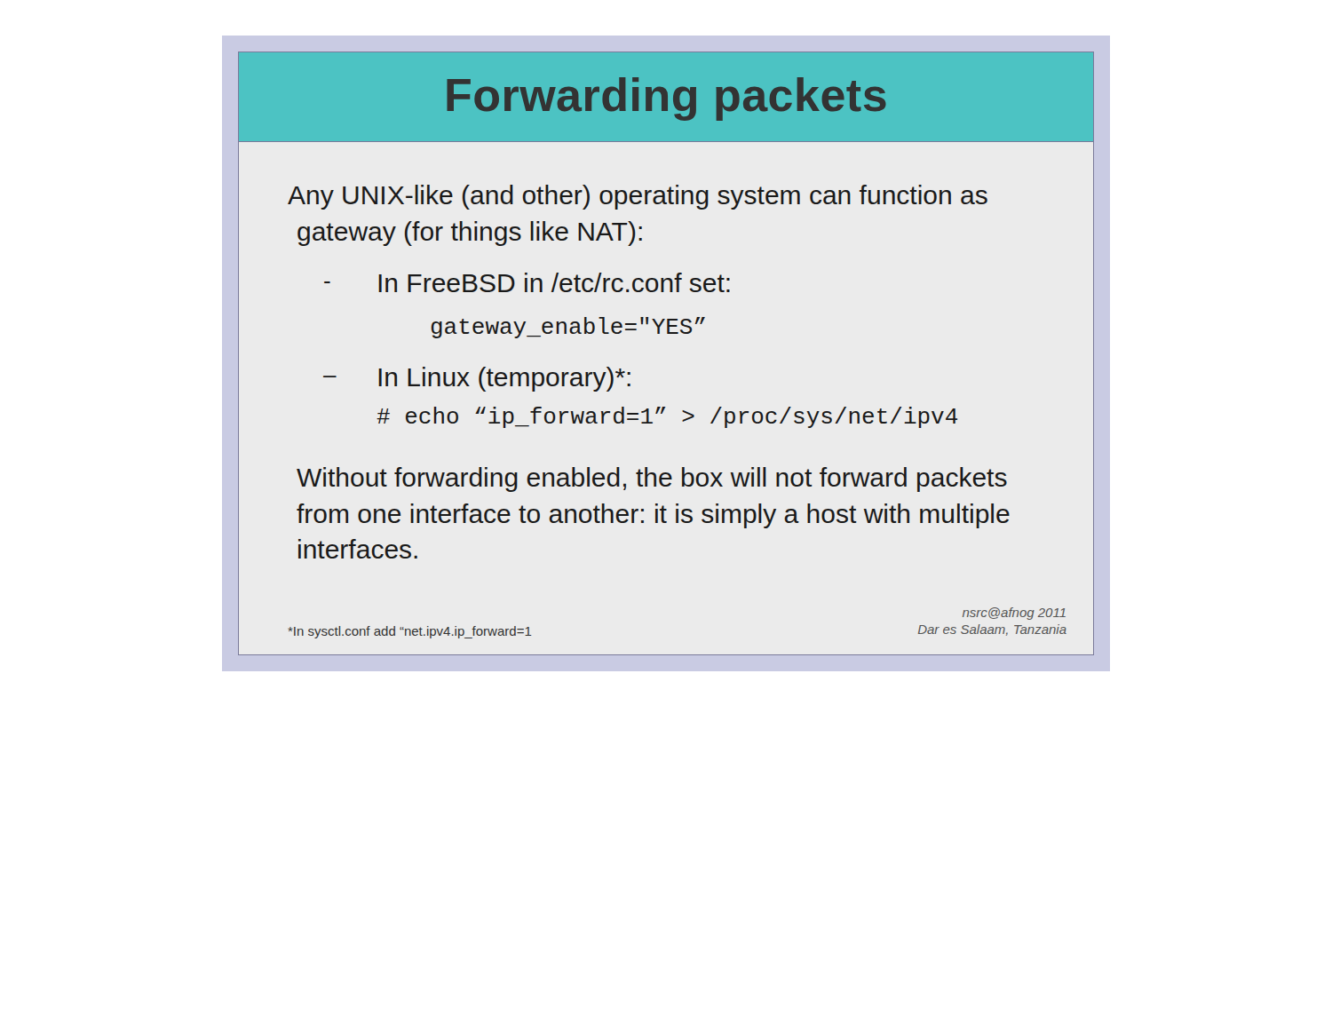Forwarding packets
Any UNIX-like (and other) operating system can function as gateway (for things like NAT):
-In FreeBSD in /etc/rc.conf set:
gateway_enable="YES”
–In Linux (temporary)*:
# echo “ip_forward=1” > /proc/sys/net/ipv4
Without forwarding enabled, the box will not forward packets from one interface to another: it is simply a host with multiple interfaces.
*In sysctl.conf add “net.ipv4.ip_forward=1
nsrc@afnog 2011
Dar es Salaam, Tanzania